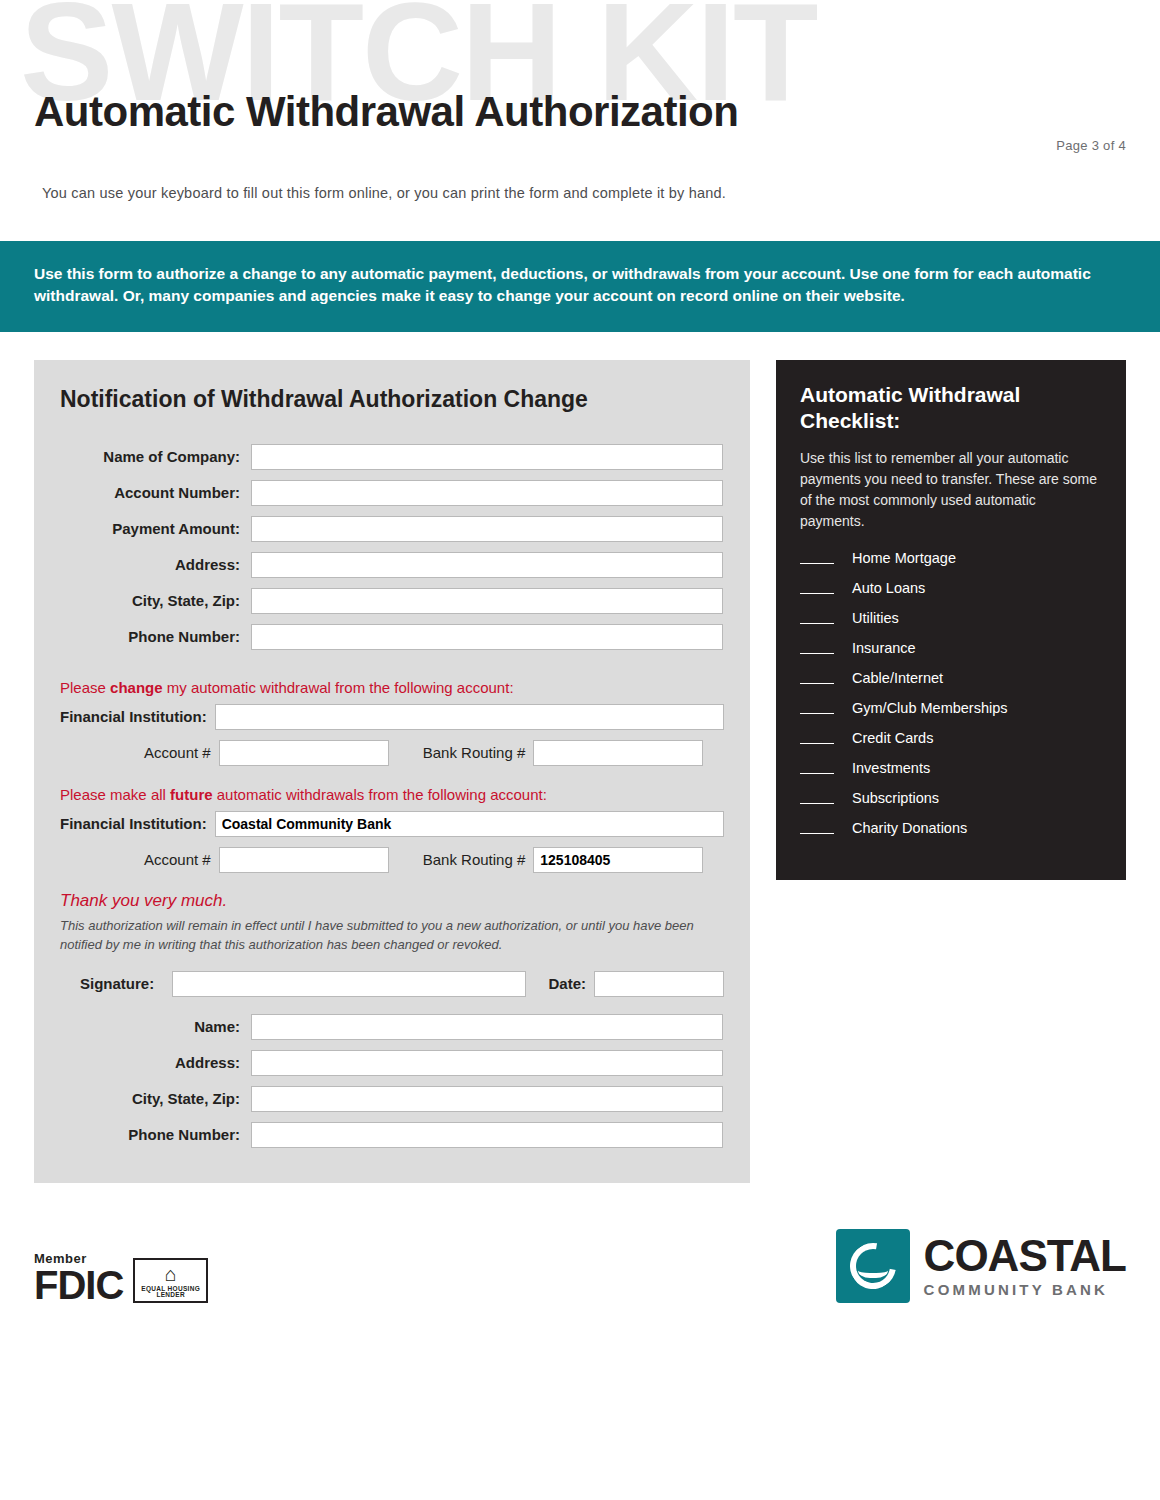SWITCH KIT
Automatic Withdrawal Authorization
Page 3 of 4
You can use your keyboard to fill out this form online, or you can print the form and complete it by hand.
Use this form to authorize a change to any automatic payment, deductions, or withdrawals from your account. Use one form for each automatic withdrawal. Or, many companies and agencies make it easy to change your account on record online on their website.
Notification of Withdrawal Authorization Change
| Name of Company: | |
| Account Number: | |
| Payment Amount: | |
| Address: | |
| City, State, Zip: | |
| Phone Number: | |
Please change my automatic withdrawal from the following account:
Financial Institution:
Account # Bank Routing #
Please make all future automatic withdrawals from the following account:
Financial Institution:
Account # Bank Routing #
Thank you very much.
This authorization will remain in effect until I have submitted to you a new authorization, or until you have been notified by me in writing that this authorization has been changed or revoked.
Signature: Date:
| Name: | |
| Address: | |
| City, State, Zip: | |
| Phone Number: | |
Automatic Withdrawal
Checklist:
Use this list to remember all your automatic payments you need to transfer. These are some of the most commonly used automatic payments.
Home Mortgage
Auto Loans
Utilities
Insurance
Cable/Internet
Gym/Club Memberships
Credit Cards
Investments
Subscriptions
Charity Donations
Member
FDIC
⌂
EQUAL HOUSING
LENDER
COASTAL
COMMUNITY BANK